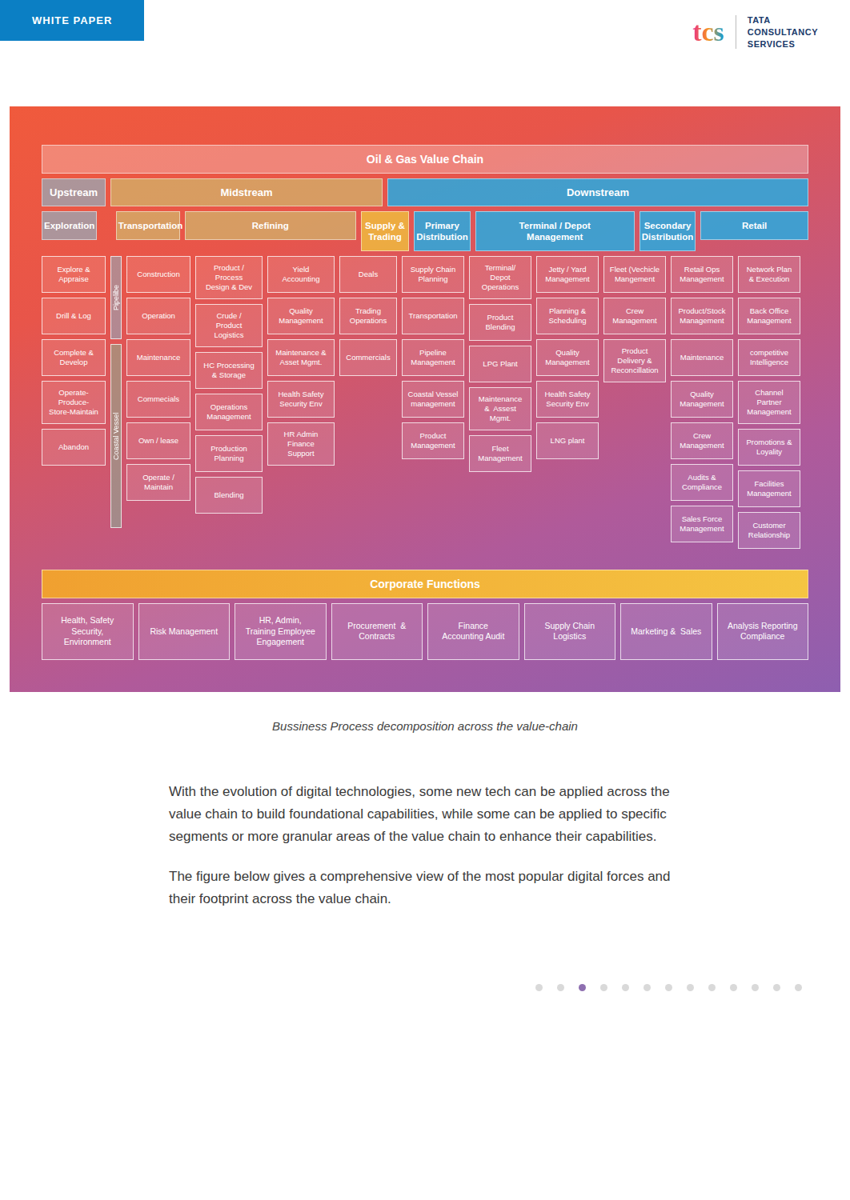WHITE PAPER
tcs
TATA CONSULTANCY SERVICES
Oil & Gas Value Chain
Upstream
Midstream
Downstream
Exploration
Transportation
Refining
Supply &
Trading
Primary
Distribution
Terminal / Depot
Management
Secondary
Distribution
Retail
Explore &
Appraise
Drill & Log
Complete &
Develop
Operate-
Produce-
Store-Maintain
Abandon
Pipelibe
Coastal Vessel
Construction
Operation
Maintenance
Commecials
Own / lease
Operate /
Maintain
Product /
Process
Design & Dev
Crude /
Product
Logistics
HC Processing
& Storage
Operations
Management
Production
Planning
Blending
Yield
Accounting
Quality
Management
Maintenance &
Asset Mgmt.
Health Safety
Security Env
HR Admin
Finance
Support
Deals
Trading
Operations
Commercials
Supply Chain
Planning
Transportation
Pipeline
Management
Coastal Vessel
management
Product
Management
Terminal/
Depot
Operations
Product
Blending
LPG Plant
Maintenance
& Assest
Mgmt.
Fleet
Management
Jetty / Yard
Management
Planning &
Scheduling
Quality
Management
Health Safety
Security Env
LNG plant
Fleet (Vechicle
Mangement
Crew
Management
Product
Delivery &
Reconcillation
Retail Ops
Management
Product/Stock
Management
Maintenance
Quality
Management
Crew
Management
Audits &
Compliance
Sales Force
Management
Network Plan
& Execution
Back Office
Management
competitive
Intelligence
Channel
Partner
Management
Promotions &
Loyality
Facilities
Management
Customer
Relationship
Corporate Functions
Health, Safety
Security,
Environment
Risk Management
HR, Admin,
Training Employee
Engagement
Procurement &
Contracts
Finance
Accounting Audit
Supply Chain
Logistics
Marketing & Sales
Analysis Reporting
Compliance
Bussiness Process decomposition across the value-chain
With the evolution of digital technologies, some new tech can be applied across the value chain to build foundational capabilities, while some can be applied to specific segments or more granular areas of the value chain to enhance their capabilities.
The figure below gives a comprehensive view of the most popular digital forces and their footprint across the value chain.